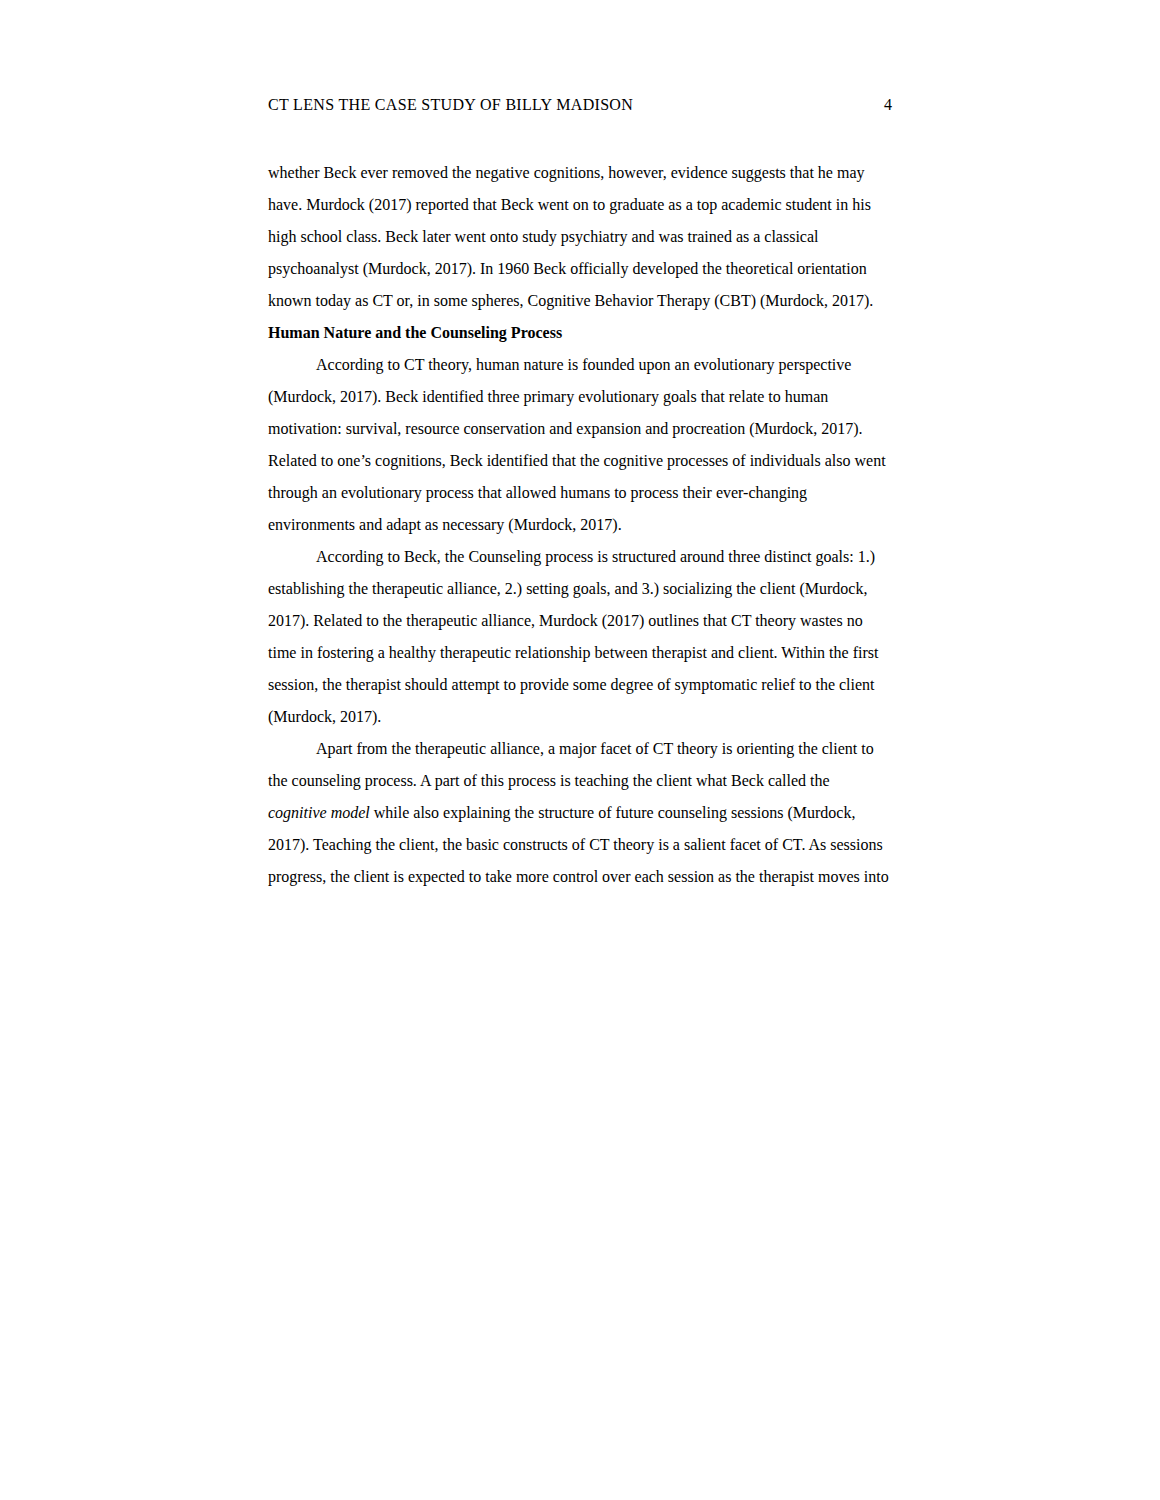CT LENS THE CASE STUDY OF BILLY MADISON 4
whether Beck ever removed the negative cognitions, however, evidence suggests that he may have. Murdock (2017) reported that Beck went on to graduate as a top academic student in his high school class. Beck later went onto study psychiatry and was trained as a classical psychoanalyst (Murdock, 2017). In 1960 Beck officially developed the theoretical orientation known today as CT or, in some spheres, Cognitive Behavior Therapy (CBT) (Murdock, 2017).
Human Nature and the Counseling Process
According to CT theory, human nature is founded upon an evolutionary perspective (Murdock, 2017). Beck identified three primary evolutionary goals that relate to human motivation: survival, resource conservation and expansion and procreation (Murdock, 2017). Related to one’s cognitions, Beck identified that the cognitive processes of individuals also went through an evolutionary process that allowed humans to process their ever-changing environments and adapt as necessary (Murdock, 2017).
According to Beck, the Counseling process is structured around three distinct goals: 1.) establishing the therapeutic alliance, 2.) setting goals, and 3.) socializing the client (Murdock, 2017). Related to the therapeutic alliance, Murdock (2017) outlines that CT theory wastes no time in fostering a healthy therapeutic relationship between therapist and client. Within the first session, the therapist should attempt to provide some degree of symptomatic relief to the client (Murdock, 2017).
Apart from the therapeutic alliance, a major facet of CT theory is orienting the client to the counseling process. A part of this process is teaching the client what Beck called the cognitive model while also explaining the structure of future counseling sessions (Murdock, 2017). Teaching the client, the basic constructs of CT theory is a salient facet of CT. As sessions progress, the client is expected to take more control over each session as the therapist moves into